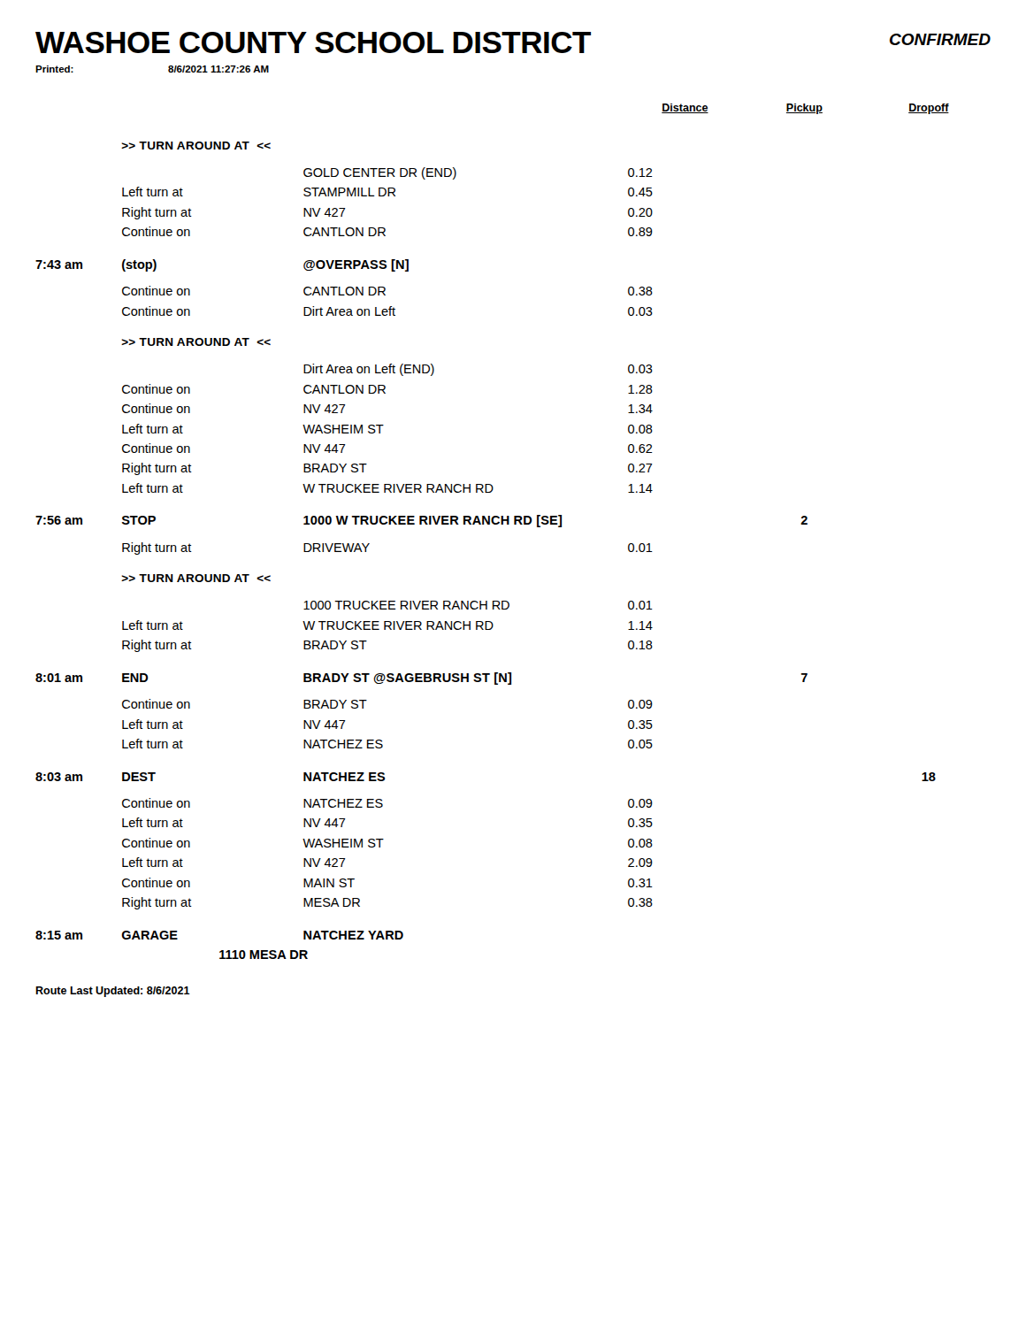WASHOE COUNTY SCHOOL DISTRICT
CONFIRMED
Printed: 8/6/2021 11:27:26 AM
| | | | Distance | Pickup | Dropoff |
| --- | --- | --- | --- | --- | --- |
| | >> TURN AROUND AT << | | | |
| | | GOLD CENTER DR (END) | 0.12 | | |
| | Left turn at | STAMPMILL DR | 0.45 | | |
| | Right turn at | NV 427 | 0.20 | | |
| | Continue on | CANTLON DR | 0.89 | | |
| 7:43 am | (stop) | @OVERPASS [N] | | | |
| | Continue on | CANTLON DR | 0.38 | | |
| | Continue on | Dirt Area on Left | 0.03 | | |
| | >> TURN AROUND AT << | | | |
| | | Dirt Area on Left (END) | 0.03 | | |
| | Continue on | CANTLON DR | 1.28 | | |
| | Continue on | NV 427 | 1.34 | | |
| | Left turn at | WASHEIM ST | 0.08 | | |
| | Continue on | NV 447 | 0.62 | | |
| | Right turn at | BRADY ST | 0.27 | | |
| | Left turn at | W TRUCKEE RIVER RANCH RD | 1.14 | | |
| 7:56 am | STOP | 1000 W TRUCKEE RIVER RANCH RD [SE] | | 2 | |
| | Right turn at | DRIVEWAY | 0.01 | | |
| | >> TURN AROUND AT << | | | |
| | | 1000 TRUCKEE RIVER RANCH RD | 0.01 | | |
| | Left turn at | W TRUCKEE RIVER RANCH RD | 1.14 | | |
| | Right turn at | BRADY ST | 0.18 | | |
| 8:01 am | END | BRADY ST @SAGEBRUSH ST [N] | | 7 | |
| | Continue on | BRADY ST | 0.09 | | |
| | Left turn at | NV 447 | 0.35 | | |
| | Left turn at | NATCHEZ ES | 0.05 | | |
| 8:03 am | DEST | NATCHEZ ES | | | 18 |
| | Continue on | NATCHEZ ES | 0.09 | | |
| | Left turn at | NV 447 | 0.35 | | |
| | Continue on | WASHEIM ST | 0.08 | | |
| | Left turn at | NV 427 | 2.09 | | |
| | Continue on | MAIN ST | 0.31 | | |
| | Right turn at | MESA DR | 0.38 | | |
| 8:15 am | GARAGE | NATCHEZ YARD | | | |
| | 1110 MESA DR | | | |
Route Last Updated: 8/6/2021